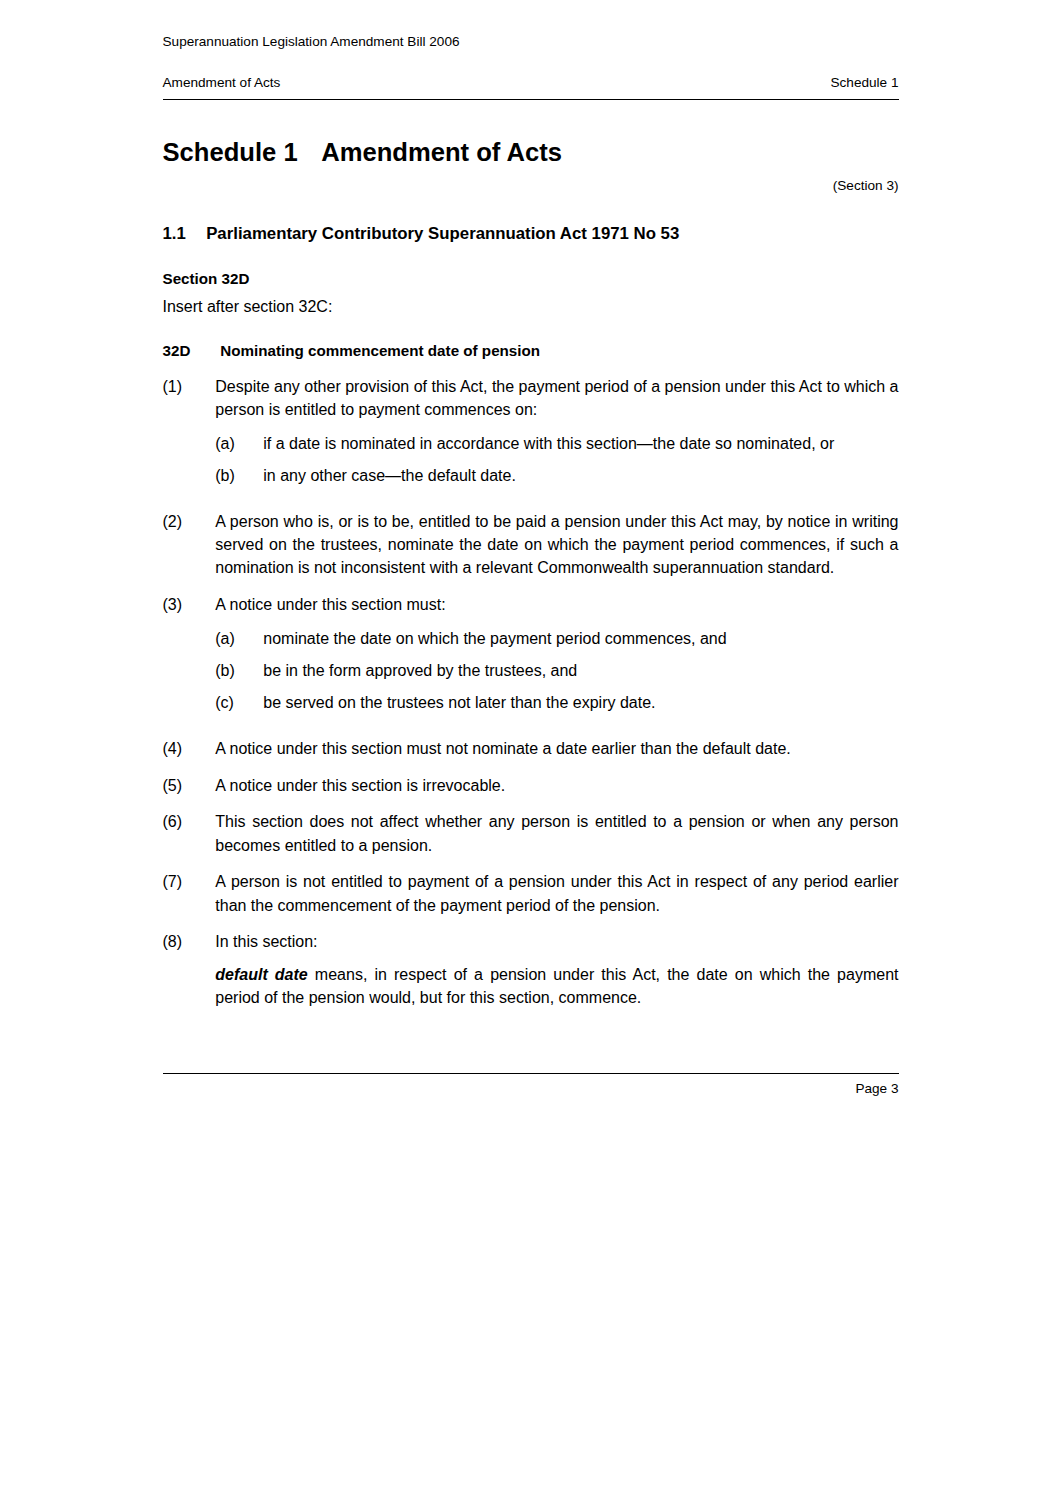Superannuation Legislation Amendment Bill 2006
Amendment of Acts Schedule 1
Schedule 1 Amendment of Acts
(Section 3)
1.1 Parliamentary Contributory Superannuation Act 1971 No 53
Section 32D
Insert after section 32C:
32D Nominating commencement date of pension
(1)
Despite any other provision of this Act, the payment period of a pension under this Act to which a person is entitled to payment commences on:
(a) if a date is nominated in accordance with this section—the date so nominated, or
(b) in any other case—the default date.
(2)
A person who is, or is to be, entitled to be paid a pension under this Act may, by notice in writing served on the trustees, nominate the date on which the payment period commences, if such a nomination is not inconsistent with a relevant Commonwealth superannuation standard.
(3)
A notice under this section must:
(a) nominate the date on which the payment period commences, and
(b) be in the form approved by the trustees, and
(c) be served on the trustees not later than the expiry date.
(4)
A notice under this section must not nominate a date earlier than the default date.
(5)
A notice under this section is irrevocable.
(6)
This section does not affect whether any person is entitled to a pension or when any person becomes entitled to a pension.
(7)
A person is not entitled to payment of a pension under this Act in respect of any period earlier than the commencement of the payment period of the pension.
(8)
In this section:
default date means, in respect of a pension under this Act, the date on which the payment period of the pension would, but for this section, commence.
Page 3